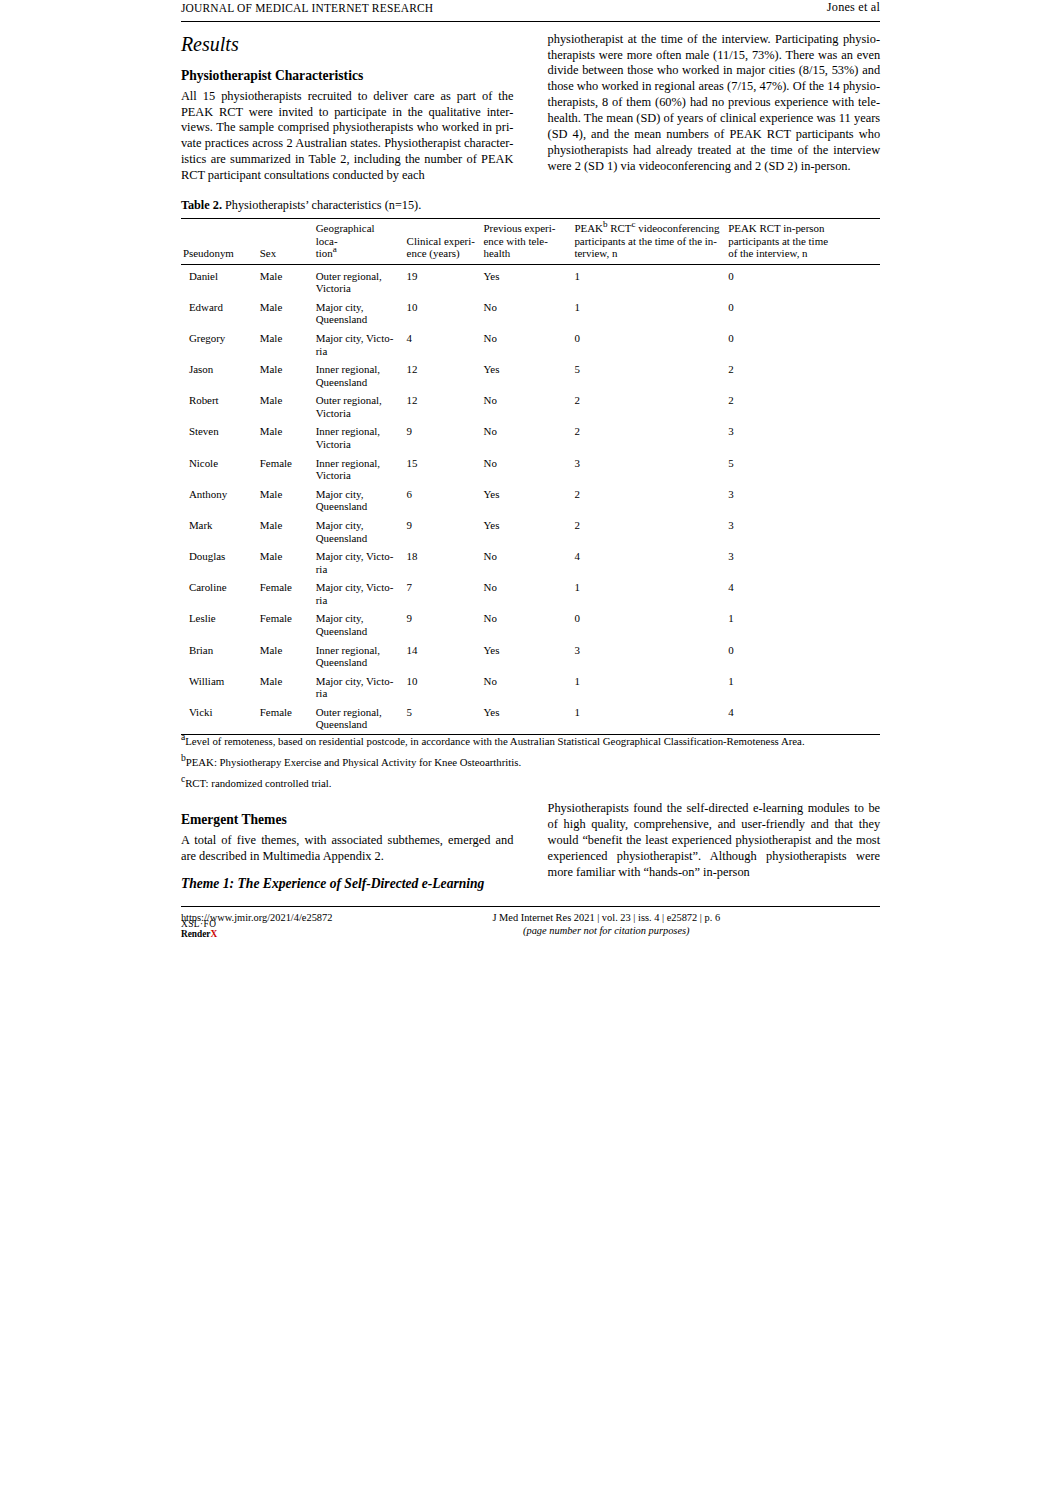Journal of Medical Internet Research
Jones et al
Results
Physiotherapist Characteristics
All 15 physiotherapists recruited to deliver care as part of the PEAK RCT were invited to participate in the qualitative interviews. The sample comprised physiotherapists who worked in private practices across 2 Australian states. Physiotherapist characteristics are summarized in Table 2, including the number of PEAK RCT participant consultations conducted by each
physiotherapist at the time of the interview. Participating physiotherapists were more often male (11/15, 73%). There was an even divide between those who worked in major cities (8/15, 53%) and those who worked in regional areas (7/15, 47%). Of the 14 physiotherapists, 8 of them (60%) had no previous experience with telehealth. The mean (SD) of years of clinical experience was 11 years (SD 4), and the mean numbers of PEAK RCT participants who physiotherapists had already treated at the time of the interview were 2 (SD 1) via videoconferencing and 2 (SD 2) in-person.
Table 2. Physiotherapists’ characteristics (n=15).
| Pseudonym | Sex | Geographical loca- tion a | Clinical experi- ence (years) | Previous experi- ence with tele- health | PEAK b RCT c videoconferencing participants at the time of the in- terview, n | PEAK RCT in-person participants at the time of the interview, n |
| --- | --- | --- | --- | --- | --- | --- |
| Daniel | Male | Outer regional, Victoria | 19 | Yes | 1 | 0 |
| Edward | Male | Major city, Queensland | 10 | No | 1 | 0 |
| Gregory | Male | Major city, Victo- ria | 4 | No | 0 | 0 |
| Jason | Male | Inner regional, Queensland | 12 | Yes | 5 | 2 |
| Robert | Male | Outer regional, Victoria | 12 | No | 2 | 2 |
| Steven | Male | Inner regional, Victoria | 9 | No | 2 | 3 |
| Nicole | Female | Inner regional, Victoria | 15 | No | 3 | 5 |
| Anthony | Male | Major city, Queensland | 6 | Yes | 2 | 3 |
| Mark | Male | Major city, Queensland | 9 | Yes | 2 | 3 |
| Douglas | Male | Major city, Victo- ria | 18 | No | 4 | 3 |
| Caroline | Female | Major city, Victo- ria | 7 | No | 1 | 4 |
| Leslie | Female | Major city, Queensland | 9 | No | 0 | 1 |
| Brian | Male | Inner regional, Queensland | 14 | Yes | 3 | 0 |
| William | Male | Major city, Victo- ria | 10 | No | 1 | 1 |
| Vicki | Female | Outer regional, Queensland | 5 | Yes | 1 | 4 |
aLevel of remoteness, based on residential postcode, in accordance with the Australian Statistical Geographical Classification-Remoteness Area.
bPEAK: Physiotherapy Exercise and Physical Activity for Knee Osteoarthritis.
cRCT: randomized controlled trial.
Emergent Themes
A total of five themes, with associated subthemes, emerged and are described in Multimedia Appendix 2.
Theme 1: The Experience of Self-Directed e-Learning
Physiotherapists found the self-directed e-learning modules to be of high quality, comprehensive, and user-friendly and that they would “benefit the least experienced physiotherapist and the most experienced physiotherapist”. Although physiotherapists were more familiar with “hands-on” in-person
https://www.jmir.org/2021/4/e25872
J Med Internet Res 2021 | vol. 23 | iss. 4 | e25872 | p. 6
(page number not for citation purposes)
XSL·FO
RenderX